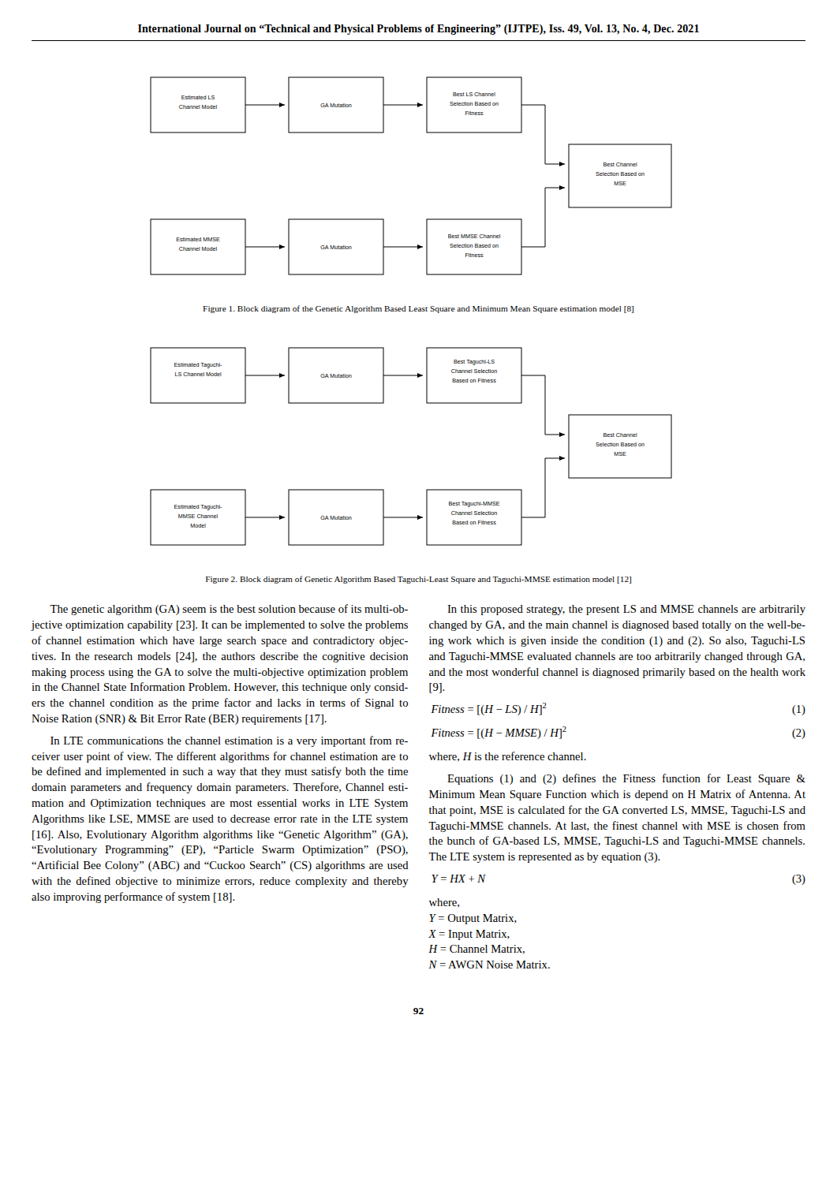International Journal on “Technical and Physical Problems of Engineering” (IJTPE), Iss. 49, Vol. 13, No. 4, Dec. 2021
Estimated LS Channel Model GA Mutation Best LS Channel Selection Based on Fitness Best Channel Selection Based on MSE Estimated MMSE Channel Model GA Mutation Best MMSE Channel Selection Based on Fitness
Figure 1. Block diagram of the Genetic Algorithm Based Least Square and Minimum Mean Square estimation model [8]
Estimated Taguchi- LS Channel Model GA Mutation Best Taguchi-LS Channel Selection Based on Fitness Best Channel Selection Based on MSE Estimated Taguchi- MMSE Channel Model GA Mutation Best Taguchi-MMSE Channel Selection Based on Fitness
Figure 2. Block diagram of Genetic Algorithm Based Taguchi-Least Square and Taguchi-MMSE estimation model [12]
The genetic algorithm (GA) seem is the best solution because of its multi-objective optimization capability [23]. It can be implemented to solve the problems of channel estimation which have large search space and contradictory objectives. In the research models [24], the authors describe the cognitive decision making process using the GA to solve the multi-objective optimization problem in the Channel State Information Problem. However, this technique only considers the channel condition as the prime factor and lacks in terms of Signal to Noise Ration (SNR) & Bit Error Rate (BER) requirements [17].
In LTE communications the channel estimation is a very important from receiver user point of view. The different algorithms for channel estimation are to be defined and implemented in such a way that they must satisfy both the time domain parameters and frequency domain parameters. Therefore, Channel estimation and Optimization techniques are most essential works in LTE System Algorithms like LSE, MMSE are used to decrease error rate in the LTE system [16]. Also, Evolutionary Algorithm algorithms like “Genetic Algorithm” (GA), “Evolutionary Programming” (EP), “Particle Swarm Optimization” (PSO), “Artificial Bee Colony” (ABC) and “Cuckoo Search” (CS) algorithms are used with the defined objective to minimize errors, reduce complexity and thereby also improving performance of system [18].
In this proposed strategy, the present LS and MMSE channels are arbitrarily changed by GA, and the main channel is diagnosed based totally on the well-being work which is given inside the condition (1) and (2). So also, Taguchi-LS and Taguchi-MMSE evaluated channels are too arbitrarily changed through GA, and the most wonderful channel is diagnosed primarily based on the health work [9].
Fitness = [(H − LS) / H]2 (1)
Fitness = [(H − MMSE) / H]2 (2)
where, H is the reference channel.
Equations (1) and (2) defines the Fitness function for Least Square & Minimum Mean Square Function which is depend on H Matrix of Antenna. At that point, MSE is calculated for the GA converted LS, MMSE, Taguchi-LS and Taguchi-MMSE channels. At last, the finest channel with MSE is chosen from the bunch of GA-based LS, MMSE, Taguchi-LS and Taguchi-MMSE channels. The LTE system is represented as by equation (3).
Y = HX + N (3)
where,
Y = Output Matrix,
X = Input Matrix,
H = Channel Matrix,
N = AWGN Noise Matrix.
92